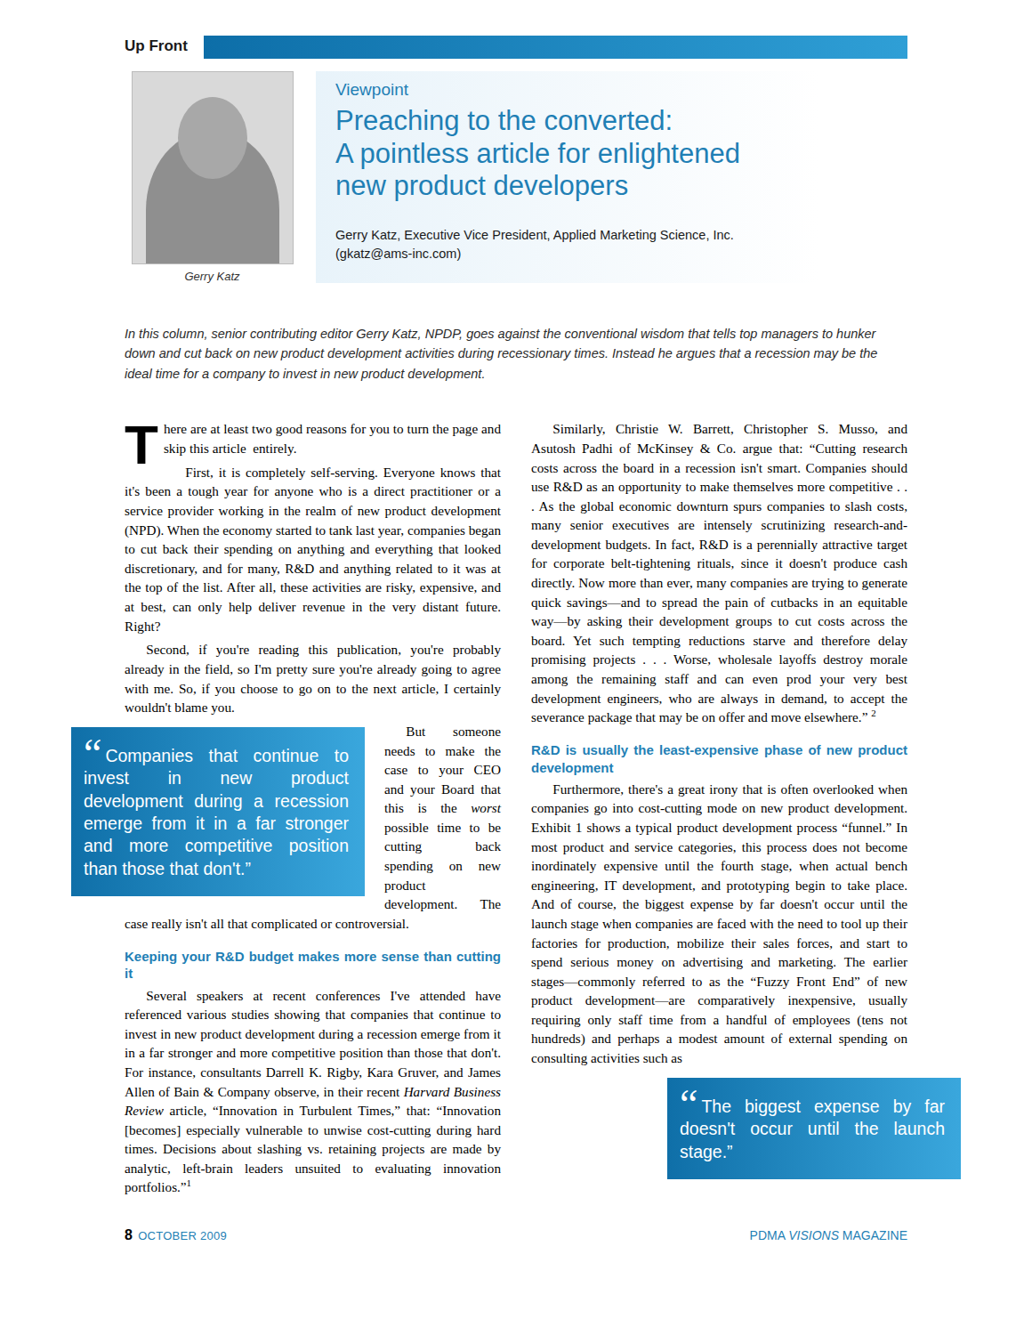Up Front
Gerry Katz
Viewpoint
Preaching to the converted:
A pointless article for enlightened
new product developers
Gerry Katz, Executive Vice President, Applied Marketing Science, Inc.
(gkatz@ams-inc.com)
In this column, senior contributing editor Gerry Katz, NPDP, goes against the conventional wisdom that tells top managers to hunker down and cut back on new product development activities during recessionary times. Instead he argues that a recession may be the ideal time for a company to invest in new product development.
There are at least two good reasons for you to turn the page and skip this article entirely.
First, it is completely self-serving. Everyone knows that it's been a tough year for anyone who is a direct practitioner or a service provider working in the realm of new product development (NPD). When the economy started to tank last year, companies began to cut back their spending on anything and everything that looked discretionary, and for many, R&D and anything related to it was at the top of the list. After all, these activities are risky, expensive, and at best, can only help deliver revenue in the very distant future. Right?
Second, if you're reading this publication, you're probably already in the field, so I'm pretty sure you're already going to agree with me. So, if you choose to go on to the next article, I certainly wouldn't blame you.
“Companies that continue to invest in new product development during a recession emerge from it in a far stronger and more competitive position than those that don't.”
But someone needs to make the case to your CEO and your Board that this is the worst possible time to be cutting back spending on new product development. The case really isn't all that complicated or controversial.
Keeping your R&D budget makes more sense than cutting it
Several speakers at recent conferences I've attended have referenced various studies showing that companies that continue to invest in new product development during a recession emerge from it in a far stronger and more competitive position than those that don't. For instance, consultants Darrell K. Rigby, Kara Gruver, and James Allen of Bain & Company observe, in their recent Harvard Business Review article, “Innovation in Turbulent Times,” that: “Innovation [becomes] especially vulnerable to unwise cost-cutting during hard times. Decisions about slashing vs. retaining projects are made by analytic, left-brain leaders unsuited to evaluating innovation portfolios.”1
Similarly, Christie W. Barrett, Christopher S. Musso, and Asutosh Padhi of McKinsey & Co. argue that: “Cutting research costs across the board in a recession isn't smart. Companies should use R&D as an opportunity to make themselves more competitive . . . As the global economic downturn spurs companies to slash costs, many senior executives are intensely scrutinizing research-and-development budgets. In fact, R&D is a perennially attractive target for corporate belt-tightening rituals, since it doesn't produce cash directly. Now more than ever, many companies are trying to generate quick savings—and to spread the pain of cutbacks in an equitable way—by asking their development groups to cut costs across the board. Yet such tempting reductions starve and therefore delay promising projects . . . Worse, wholesale layoffs destroy morale among the remaining staff and can even prod your very best development engineers, who are always in demand, to accept the severance package that may be on offer and move elsewhere.” 2
R&D is usually the least-expensive phase of new product development
Furthermore, there's a great irony that is often overlooked when companies go into cost-cutting mode on new product development. Exhibit 1 shows a typical product development process “funnel.” In most product and service categories, this process does not become inordinately expensive until the fourth stage, when actual bench engineering, IT development, and prototyping begin to take place. And of course, the biggest expense by far doesn't occur until the launch stage when companies are faced with the need to tool up their factories for production, mobilize their sales forces, and start to spend serious money on advertising and marketing. The earlier stages—commonly referred to as the “Fuzzy Front End” of new product development—are comparatively inexpensive, usually requiring only staff time from a handful of employees (tens not hundreds) and perhaps a modest amount of external spending on consulting activities such as
“The biggest expense by far doesn't occur until the launch stage.”
8 OCTOBER 2009
PDMA VISIONS MAGAZINE